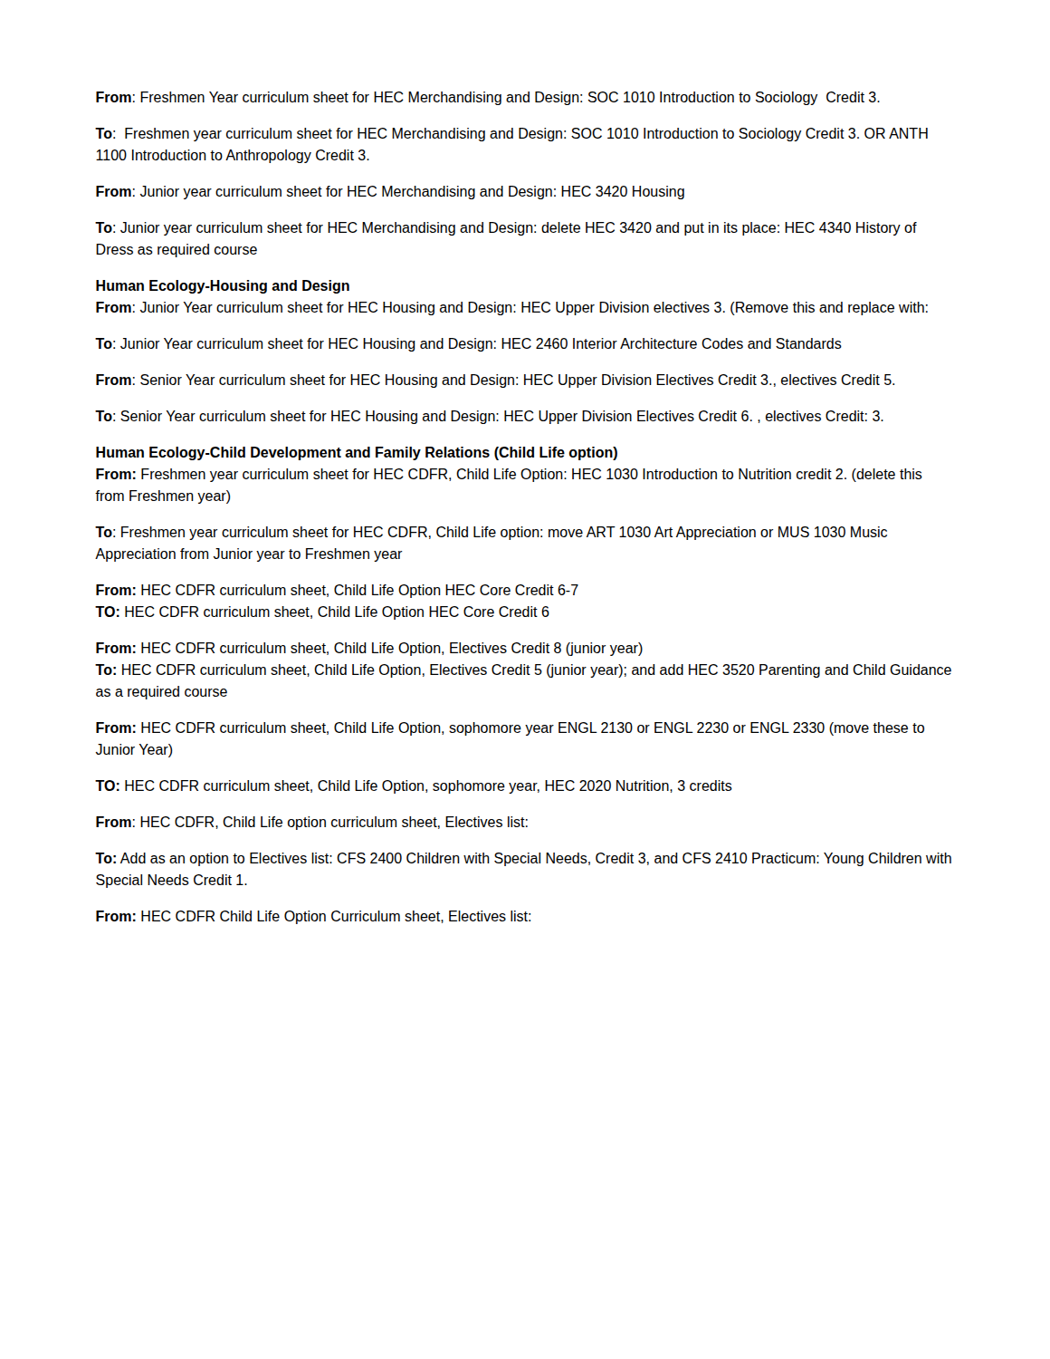From: Freshmen Year curriculum sheet for HEC Merchandising and Design: SOC 1010 Introduction to Sociology Credit 3.
To: Freshmen year curriculum sheet for HEC Merchandising and Design: SOC 1010 Introduction to Sociology Credit 3. OR ANTH 1100 Introduction to Anthropology Credit 3.
From: Junior year curriculum sheet for HEC Merchandising and Design: HEC 3420 Housing
To: Junior year curriculum sheet for HEC Merchandising and Design: delete HEC 3420 and put in its place: HEC 4340 History of Dress as required course
Human Ecology-Housing and Design
From: Junior Year curriculum sheet for HEC Housing and Design: HEC Upper Division electives 3. (Remove this and replace with:
To: Junior Year curriculum sheet for HEC Housing and Design: HEC 2460 Interior Architecture Codes and Standards
From: Senior Year curriculum sheet for HEC Housing and Design: HEC Upper Division Electives Credit 3., electives Credit 5.
To: Senior Year curriculum sheet for HEC Housing and Design: HEC Upper Division Electives Credit 6. , electives Credit: 3.
Human Ecology-Child Development and Family Relations (Child Life option)
From: Freshmen year curriculum sheet for HEC CDFR, Child Life Option: HEC 1030 Introduction to Nutrition credit 2. (delete this from Freshmen year)
To: Freshmen year curriculum sheet for HEC CDFR, Child Life option: move ART 1030 Art Appreciation or MUS 1030 Music Appreciation from Junior year to Freshmen year
From: HEC CDFR curriculum sheet, Child Life Option HEC Core Credit 6-7
TO: HEC CDFR curriculum sheet, Child Life Option HEC Core Credit 6
From: HEC CDFR curriculum sheet, Child Life Option, Electives Credit 8 (junior year)
To: HEC CDFR curriculum sheet, Child Life Option, Electives Credit 5 (junior year); and add HEC 3520 Parenting and Child Guidance as a required course
From: HEC CDFR curriculum sheet, Child Life Option, sophomore year ENGL 2130 or ENGL 2230 or ENGL 2330 (move these to Junior Year)
TO: HEC CDFR curriculum sheet, Child Life Option, sophomore year, HEC 2020 Nutrition, 3 credits
From: HEC CDFR, Child Life option curriculum sheet, Electives list:
To: Add as an option to Electives list: CFS 2400 Children with Special Needs, Credit 3, and CFS 2410 Practicum: Young Children with Special Needs Credit 1.
From: HEC CDFR Child Life Option Curriculum sheet, Electives list: